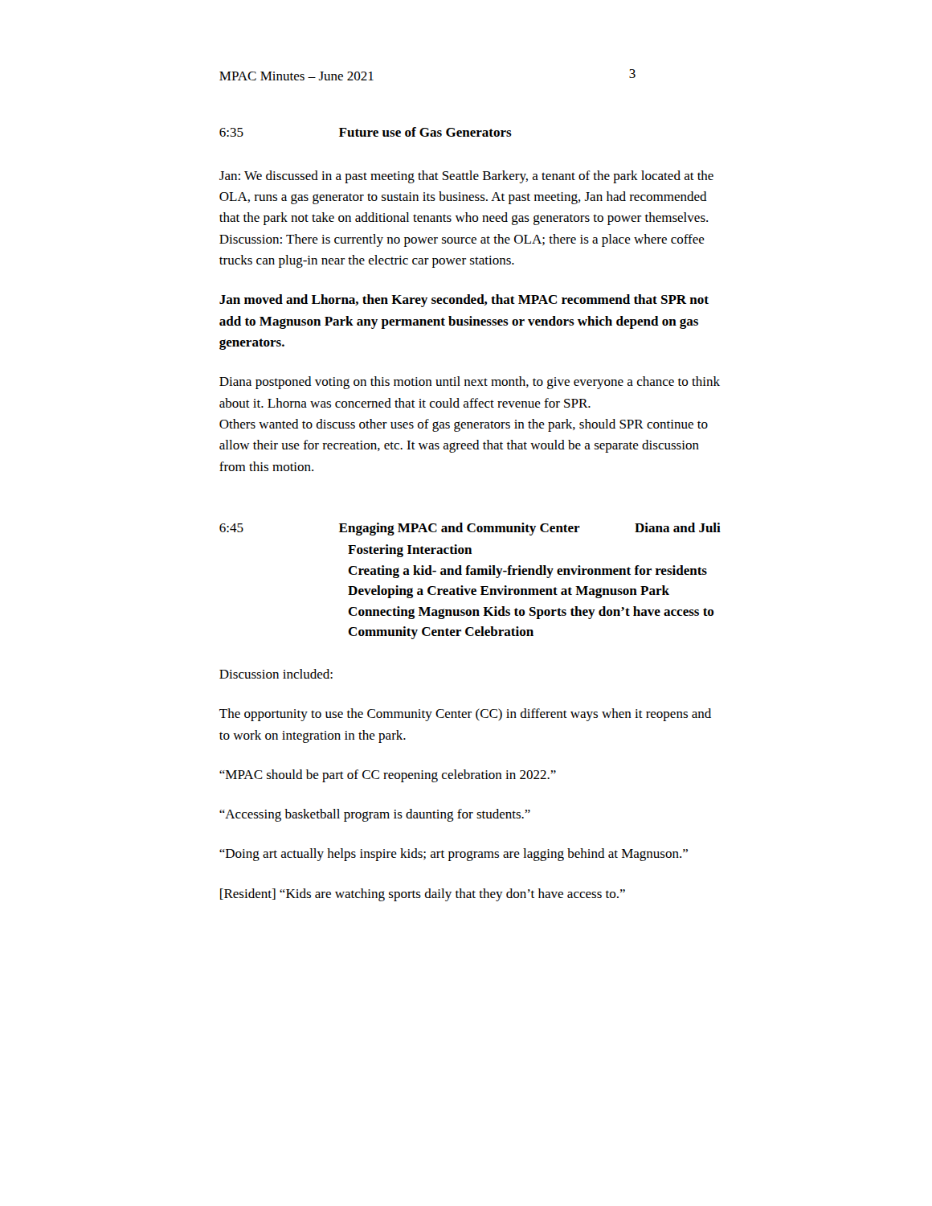MPAC Minutes – June 2021
3
6:35
Future use of Gas Generators
Jan: We discussed in a past meeting that Seattle Barkery, a tenant of the park located at the OLA, runs a gas generator to sustain its business. At past meeting, Jan had recommended that the park not take on additional tenants who need gas generators to power themselves. Discussion: There is currently no power source at the OLA; there is a place where coffee trucks can plug-in near the electric car power stations.
Jan moved and Lhorna, then Karey seconded, that MPAC recommend that SPR not add to Magnuson Park any permanent businesses or vendors which depend on gas generators.
Diana postponed voting on this motion until next month, to give everyone a chance to think about it. Lhorna was concerned that it could affect revenue for SPR.
Others wanted to discuss other uses of gas generators in the park, should SPR continue to allow their use for recreation, etc. It was agreed that that would be a separate discussion from this motion.
6:45
Engaging MPAC and Community Center Diana and Juli
Fostering Interaction
Creating a kid- and family-friendly environment for residents
Developing a Creative Environment at Magnuson Park
Connecting Magnuson Kids to Sports they don’t have access to
Community Center Celebration
Discussion included:
The opportunity to use the Community Center (CC) in different ways when it reopens and to work on integration in the park.
“MPAC should be part of CC reopening celebration in 2022.”
“Accessing basketball program is daunting for students.”
“Doing art actually helps inspire kids; art programs are lagging behind at Magnuson.”
[Resident] “Kids are watching sports daily that they don’t have access to.”